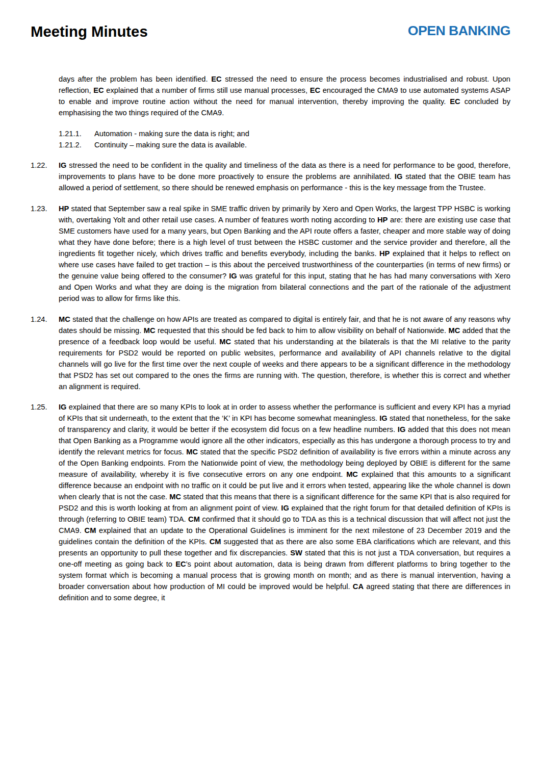Meeting Minutes
OPEN BANKING
days after the problem has been identified. EC stressed the need to ensure the process becomes industrialised and robust. Upon reflection, EC explained that a number of firms still use manual processes, EC encouraged the CMA9 to use automated systems ASAP to enable and improve routine action without the need for manual intervention, thereby improving the quality. EC concluded by emphasising the two things required of the CMA9.
1.21.1.
Automation - making sure the data is right; and
1.21.2.
Continuity – making sure the data is available.
1.22.
IG stressed the need to be confident in the quality and timeliness of the data as there is a need for performance to be good, therefore, improvements to plans have to be done more proactively to ensure the problems are annihilated. IG stated that the OBIE team has allowed a period of settlement, so there should be renewed emphasis on performance - this is the key message from the Trustee.
1.23.
HP stated that September saw a real spike in SME traffic driven by primarily by Xero and Open Works, the largest TPP HSBC is working with, overtaking Yolt and other retail use cases. A number of features worth noting according to HP are: there are existing use case that SME customers have used for a many years, but Open Banking and the API route offers a faster, cheaper and more stable way of doing what they have done before; there is a high level of trust between the HSBC customer and the service provider and therefore, all the ingredients fit together nicely, which drives traffic and benefits everybody, including the banks. HP explained that it helps to reflect on where use cases have failed to get traction – is this about the perceived trustworthiness of the counterparties (in terms of new firms) or the genuine value being offered to the consumer? IG was grateful for this input, stating that he has had many conversations with Xero and Open Works and what they are doing is the migration from bilateral connections and the part of the rationale of the adjustment period was to allow for firms like this.
1.24.
MC stated that the challenge on how APIs are treated as compared to digital is entirely fair, and that he is not aware of any reasons why dates should be missing. MC requested that this should be fed back to him to allow visibility on behalf of Nationwide. MC added that the presence of a feedback loop would be useful. MC stated that his understanding at the bilaterals is that the MI relative to the parity requirements for PSD2 would be reported on public websites, performance and availability of API channels relative to the digital channels will go live for the first time over the next couple of weeks and there appears to be a significant difference in the methodology that PSD2 has set out compared to the ones the firms are running with. The question, therefore, is whether this is correct and whether an alignment is required.
1.25.
IG explained that there are so many KPIs to look at in order to assess whether the performance is sufficient and every KPI has a myriad of KPIs that sit underneath, to the extent that the ‘K’ in KPI has become somewhat meaningless. IG stated that nonetheless, for the sake of transparency and clarity, it would be better if the ecosystem did focus on a few headline numbers. IG added that this does not mean that Open Banking as a Programme would ignore all the other indicators, especially as this has undergone a thorough process to try and identify the relevant metrics for focus. MC stated that the specific PSD2 definition of availability is five errors within a minute across any of the Open Banking endpoints. From the Nationwide point of view, the methodology being deployed by OBIE is different for the same measure of availability, whereby it is five consecutive errors on any one endpoint. MC explained that this amounts to a significant difference because an endpoint with no traffic on it could be put live and it errors when tested, appearing like the whole channel is down when clearly that is not the case. MC stated that this means that there is a significant difference for the same KPI that is also required for PSD2 and this is worth looking at from an alignment point of view. IG explained that the right forum for that detailed definition of KPIs is through (referring to OBIE team) TDA. CM confirmed that it should go to TDA as this is a technical discussion that will affect not just the CMA9. CM explained that an update to the Operational Guidelines is imminent for the next milestone of 23 December 2019 and the guidelines contain the definition of the KPIs. CM suggested that as there are also some EBA clarifications which are relevant, and this presents an opportunity to pull these together and fix discrepancies. SW stated that this is not just a TDA conversation, but requires a one-off meeting as going back to EC’s point about automation, data is being drawn from different platforms to bring together to the system format which is becoming a manual process that is growing month on month; and as there is manual intervention, having a broader conversation about how production of MI could be improved would be helpful. CA agreed stating that there are differences in definition and to some degree, it